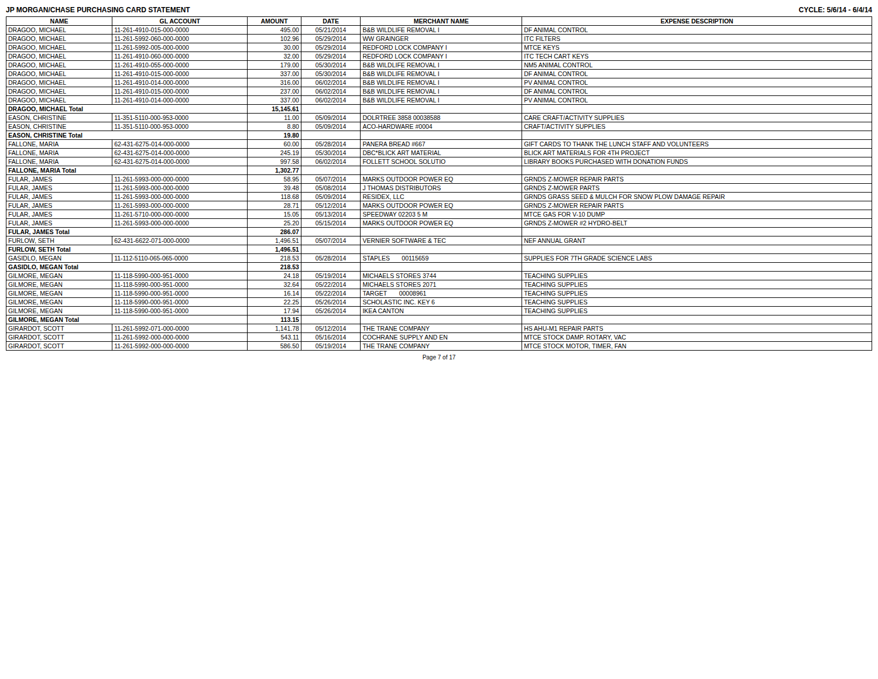JP MORGAN/CHASE PURCHASING CARD STATEMENT CYCLE: 5/6/14 - 6/4/14
| NAME | GL ACCOUNT | AMOUNT | DATE | MERCHANT NAME | EXPENSE DESCRIPTION |
| --- | --- | --- | --- | --- | --- |
| DRAGOO, MICHAEL | 11-261-4910-015-000-0000 | 495.00 | 05/21/2014 | B&B WILDLIFE REMOVAL I | DF ANIMAL CONTROL |
| DRAGOO, MICHAEL | 11-261-5992-060-000-0000 | 102.96 | 05/29/2014 | WW GRAINGER | ITC FILTERS |
| DRAGOO, MICHAEL | 11-261-5992-005-000-0000 | 30.00 | 05/29/2014 | REDFORD LOCK COMPANY I | MTCE KEYS |
| DRAGOO, MICHAEL | 11-261-4910-060-000-0000 | 32.00 | 05/29/2014 | REDFORD LOCK COMPANY I | ITC TECH CART KEYS |
| DRAGOO, MICHAEL | 11-261-4910-055-000-0000 | 179.00 | 05/30/2014 | B&B WILDLIFE REMOVAL I | NM5 ANIMAL CONTROL |
| DRAGOO, MICHAEL | 11-261-4910-015-000-0000 | 337.00 | 05/30/2014 | B&B WILDLIFE REMOVAL I | DF ANIMAL CONTROL |
| DRAGOO, MICHAEL | 11-261-4910-014-000-0000 | 316.00 | 06/02/2014 | B&B WILDLIFE REMOVAL I | PV ANIMAL CONTROL |
| DRAGOO, MICHAEL | 11-261-4910-015-000-0000 | 237.00 | 06/02/2014 | B&B WILDLIFE REMOVAL I | DF ANIMAL CONTROL |
| DRAGOO, MICHAEL | 11-261-4910-014-000-0000 | 337.00 | 06/02/2014 | B&B WILDLIFE REMOVAL I | PV ANIMAL CONTROL |
| DRAGOO, MICHAEL Total | 15,145.61 | | | |
| EASON, CHRISTINE | 11-351-5110-000-953-0000 | 11.00 | 05/09/2014 | DOLRTREE 3858 00038588 | CARE CRAFT/ACTIVITY SUPPLIES |
| EASON, CHRISTINE | 11-351-5110-000-953-0000 | 8.80 | 05/09/2014 | ACO-HARDWARE #0004 | CRAFT/ACTIVITY SUPPLIES |
| EASON, CHRISTINE Total | 19.80 | | | |
| FALLONE, MARIA | 62-431-6275-014-000-0000 | 60.00 | 05/28/2014 | PANERA BREAD #667 | GIFT CARDS TO THANK THE LUNCH STAFF AND VOLUNTEERS |
| FALLONE, MARIA | 62-431-6275-014-000-0000 | 245.19 | 05/30/2014 | DBC*BLICK ART MATERIAL | BLICK ART MATERIALS FOR 4TH PROJECT |
| FALLONE, MARIA | 62-431-6275-014-000-0000 | 997.58 | 06/02/2014 | FOLLETT SCHOOL SOLUTIO | LIBRARY BOOKS PURCHASED WITH DONATION FUNDS |
| FALLONE, MARIA Total | 1,302.77 | | | |
| FULAR, JAMES | 11-261-5993-000-000-0000 | 58.95 | 05/07/2014 | MARKS OUTDOOR POWER EQ | GRNDS Z-MOWER REPAIR PARTS |
| FULAR, JAMES | 11-261-5993-000-000-0000 | 39.48 | 05/08/2014 | J THOMAS DISTRIBUTORS | GRNDS Z-MOWER PARTS |
| FULAR, JAMES | 11-261-5993-000-000-0000 | 118.68 | 05/09/2014 | RESIDEX, LLC | GRNDS GRASS SEED & MULCH FOR SNOW PLOW DAMAGE REPAIR |
| FULAR, JAMES | 11-261-5993-000-000-0000 | 28.71 | 05/12/2014 | MARKS OUTDOOR POWER EQ | GRNDS Z-MOWER REPAIR PARTS |
| FULAR, JAMES | 11-261-5710-000-000-0000 | 15.05 | 05/13/2014 | SPEEDWAY 02203 5 M | MTCE GAS FOR V-10 DUMP |
| FULAR, JAMES | 11-261-5993-000-000-0000 | 25.20 | 05/15/2014 | MARKS OUTDOOR POWER EQ | GRNDS Z-MOWER #2 HYDRO-BELT |
| FULAR, JAMES Total | 286.07 | | | |
| FURLOW, SETH | 62-431-6622-071-000-0000 | 1,496.51 | 05/07/2014 | VERNIER SOFTWARE & TEC | NEF ANNUAL GRANT |
| FURLOW, SETH Total | 1,496.51 | | | |
| GASIDLO, MEGAN | 11-112-5110-065-065-0000 | 218.53 | 05/28/2014 | STAPLES 00115659 | SUPPLIES FOR 7TH GRADE SCIENCE LABS |
| GASIDLO, MEGAN Total | 218.53 | | | |
| GILMORE, MEGAN | 11-118-5990-000-951-0000 | 24.18 | 05/19/2014 | MICHAELS STORES 3744 | TEACHING SUPPLIES |
| GILMORE, MEGAN | 11-118-5990-000-951-0000 | 32.64 | 05/22/2014 | MICHAELS STORES 2071 | TEACHING SUPPLIES |
| GILMORE, MEGAN | 11-118-5990-000-951-0000 | 16.14 | 05/22/2014 | TARGET 00008961 | TEACHING SUPPLIES |
| GILMORE, MEGAN | 11-118-5990-000-951-0000 | 22.25 | 05/26/2014 | SCHOLASTIC INC. KEY 6 | TEACHING SUPPLIES |
| GILMORE, MEGAN | 11-118-5990-000-951-0000 | 17.94 | 05/26/2014 | IKEA CANTON | TEACHING SUPPLIES |
| GILMORE, MEGAN Total | 113.15 | | | |
| GIRARDOT, SCOTT | 11-261-5992-071-000-0000 | 1,141.78 | 05/12/2014 | THE TRANE COMPANY | HS AHU-M1 REPAIR PARTS |
| GIRARDOT, SCOTT | 11-261-5992-000-000-0000 | 543.11 | 05/16/2014 | COCHRANE SUPPLY AND EN | MTCE STOCK DAMP. ROTARY, VAC |
| GIRARDOT, SCOTT | 11-261-5992-000-000-0000 | 586.50 | 05/19/2014 | THE TRANE COMPANY | MTCE STOCK MOTOR, TIMER, FAN |
Page 7 of 17